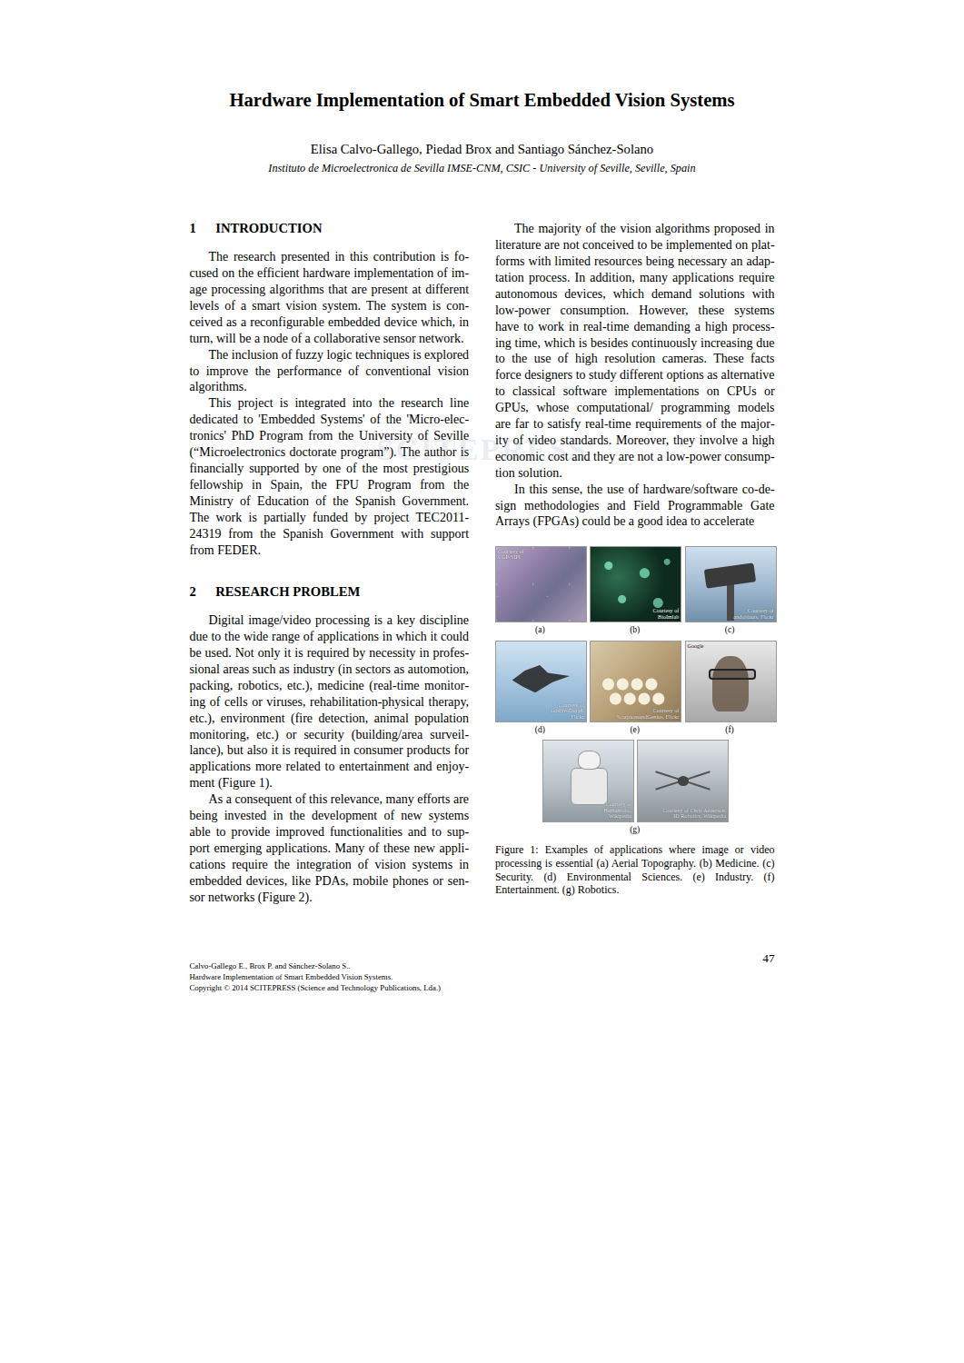Hardware Implementation of Smart Embedded Vision Systems
Elisa Calvo-Gallego, Piedad Brox and Santiago Sánchez-Solano
Instituto de Microelectronica de Sevilla IMSE-CNM, CSIC - University of Seville, Seville, Spain
SCITEPRESS
1 INTRODUCTION
The research presented in this contribution is focused on the efficient hardware implementation of image processing algorithms that are present at different levels of a smart vision system. The system is conceived as a reconfigurable embedded device which, in turn, will be a node of a collaborative sensor network.
The inclusion of fuzzy logic techniques is explored to improve the performance of conventional vision algorithms.
This project is integrated into the research line dedicated to 'Embedded Systems' of the 'Micro-electronics' PhD Program from the University of Seville (“Microelectronics doctorate program”). The author is financially supported by one of the most prestigious fellowship in Spain, the FPU Program from the Ministry of Education of the Spanish Government. The work is partially funded by project TEC2011-24319 from the Spanish Government with support from FEDER.
2 RESEARCH PROBLEM
Digital image/video processing is a key discipline due to the wide range of applications in which it could be used. Not only it is required by necessity in professional areas such as industry (in sectors as automotion, packing, robotics, etc.), medicine (real-time monitoring of cells or viruses, rehabilitation-physical therapy, etc.), environment (fire detection, animal population monitoring, etc.) or security (building/area surveillance), but also it is required in consumer products for applications more related to entertainment and enjoyment (Figure 1).
As a consequent of this relevance, many efforts are being invested in the development of new systems able to provide improved functionalities and to support emerging applications. Many of these new applications require the integration of vision systems in embedded devices, like PDAs, mobile phones or sensor networks (Figure 2).
The majority of the vision algorithms proposed in literature are not conceived to be implemented on platforms with limited resources being necessary an adaptation process. In addition, many applications require autonomous devices, which demand solutions with low-power consumption. However, these systems have to work in real-time demanding a high processing time, which is besides continuously increasing due to the use of high resolution cameras. These facts force designers to study different options as alternative to classical software implementations on CPUs or GPUs, whose computational/ programming models are far to satisfy real-time requirements of the majority of video standards. Moreover, they involve a high economic cost and they are not a low-power consumption solution.
In this sense, the use of hardware/software co-design methodologies and Field Programmable Gate Arrays (FPGAs) could be a good idea to accelerate
Courtesy of
CGP-SIPI
(a)
Courtesy of
BioImlab
(b)
Courtesy of
andoblauts, Flickr
(c)
Courtesy of
GustavoDuran,
Flickr
(d)
Courtesy of
ScorpionsandGenius, Flickr
(e)
Google
(f)
Courtesy of
Humanrobo,
Wikipedia
Courtesy of Chris Anderson,
3D Robotics, Wikipedia
(g)
Figure 1: Examples of applications where image or video processing is essential (a) Aerial Topography. (b) Medicine. (c) Security. (d) Environmental Sciences. (e) Industry. (f) Entertainment. (g) Robotics.
47
Calvo-Gallego E., Brox P. and Sánchez-Solano S..
Hardware Implementation of Smart Embedded Vision Systems.
Copyright © 2014 SCITEPRESS (Science and Technology Publications, Lda.)